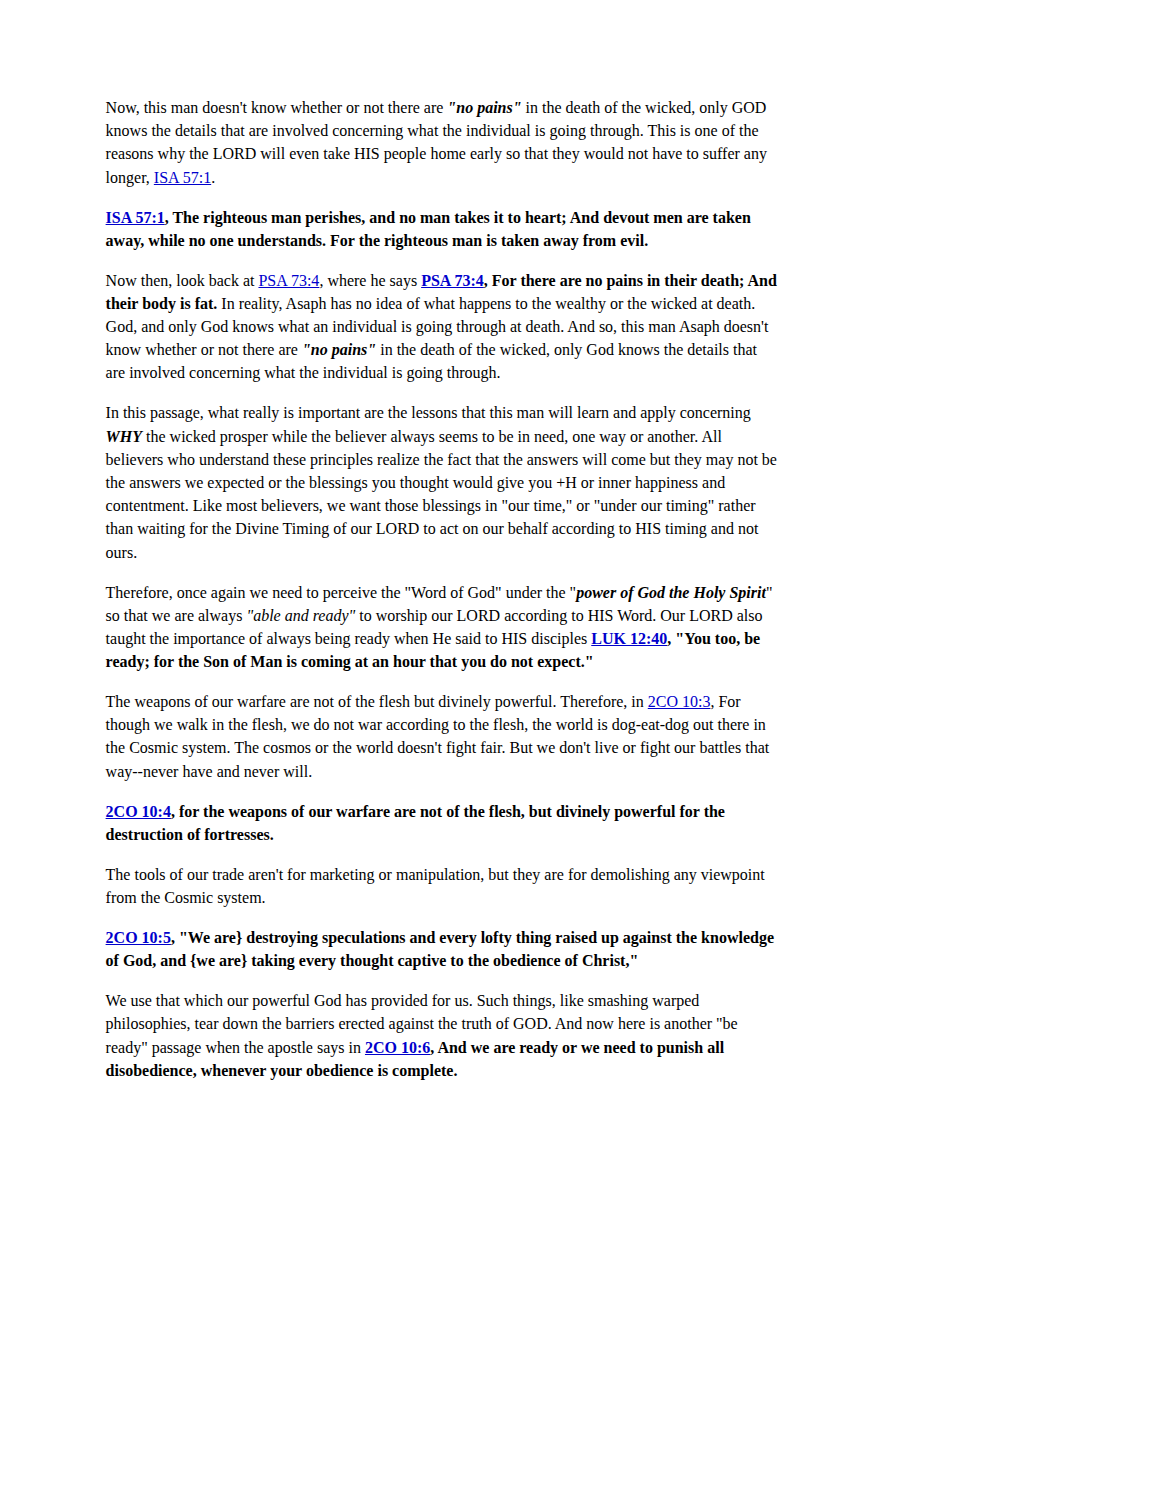Now, this man doesn't know whether or not there are "no pains" in the death of the wicked, only GOD knows the details that are involved concerning what the individual is going through. This is one of the reasons why the LORD will even take HIS people home early so that they would not have to suffer any longer, ISA 57:1.
ISA 57:1, The righteous man perishes, and no man takes it to heart; And devout men are taken away, while no one understands. For the righteous man is taken away from evil.
Now then, look back at PSA 73:4, where he says PSA 73:4, For there are no pains in their death; And their body is fat. In reality, Asaph has no idea of what happens to the wealthy or the wicked at death. God, and only God knows what an individual is going through at death. And so, this man Asaph doesn't know whether or not there are "no pains" in the death of the wicked, only God knows the details that are involved concerning what the individual is going through.
In this passage, what really is important are the lessons that this man will learn and apply concerning WHY the wicked prosper while the believer always seems to be in need, one way or another. All believers who understand these principles realize the fact that the answers will come but they may not be the answers we expected or the blessings you thought would give you +H or inner happiness and contentment. Like most believers, we want those blessings in "our time," or "under our timing" rather than waiting for the Divine Timing of our LORD to act on our behalf according to HIS timing and not ours.
Therefore, once again we need to perceive the "Word of God" under the "power of God the Holy Spirit" so that we are always "able and ready" to worship our LORD according to HIS Word. Our LORD also taught the importance of always being ready when He said to HIS disciples LUK 12:40, "You too, be ready; for the Son of Man is coming at an hour that you do not expect."
The weapons of our warfare are not of the flesh but divinely powerful. Therefore, in 2CO 10:3, For though we walk in the flesh, we do not war according to the flesh, the world is dog-eat-dog out there in the Cosmic system. The cosmos or the world doesn't fight fair. But we don't live or fight our battles that way--never have and never will.
2CO 10:4, for the weapons of our warfare are not of the flesh, but divinely powerful for the destruction of fortresses.
The tools of our trade aren't for marketing or manipulation, but they are for demolishing any viewpoint from the Cosmic system.
2CO 10:5, "We are} destroying speculations and every lofty thing raised up against the knowledge of God, and {we are} taking every thought captive to the obedience of Christ,"
We use that which our powerful God has provided for us. Such things, like smashing warped philosophies, tear down the barriers erected against the truth of GOD. And now here is another "be ready" passage when the apostle says in 2CO 10:6, And we are ready or we need to punish all disobedience, whenever your obedience is complete.